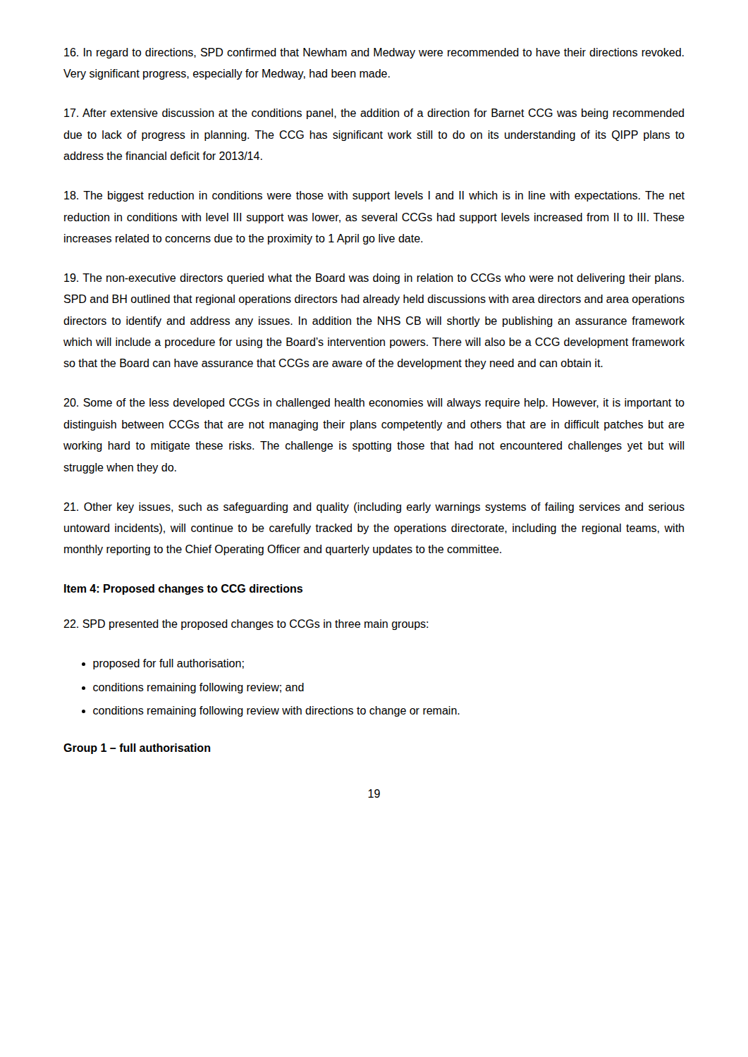16. In regard to directions, SPD confirmed that Newham and Medway were recommended to have their directions revoked. Very significant progress, especially for Medway, had been made.
17. After extensive discussion at the conditions panel, the addition of a direction for Barnet CCG was being recommended due to lack of progress in planning. The CCG has significant work still to do on its understanding of its QIPP plans to address the financial deficit for 2013/14.
18. The biggest reduction in conditions were those with support levels I and II which is in line with expectations. The net reduction in conditions with level III support was lower, as several CCGs had support levels increased from II to III. These increases related to concerns due to the proximity to 1 April go live date.
19. The non-executive directors queried what the Board was doing in relation to CCGs who were not delivering their plans. SPD and BH outlined that regional operations directors had already held discussions with area directors and area operations directors to identify and address any issues. In addition the NHS CB will shortly be publishing an assurance framework which will include a procedure for using the Board’s intervention powers. There will also be a CCG development framework so that the Board can have assurance that CCGs are aware of the development they need and can obtain it.
20. Some of the less developed CCGs in challenged health economies will always require help. However, it is important to distinguish between CCGs that are not managing their plans competently and others that are in difficult patches but are working hard to mitigate these risks. The challenge is spotting those that had not encountered challenges yet but will struggle when they do.
21. Other key issues, such as safeguarding and quality (including early warnings systems of failing services and serious untoward incidents), will continue to be carefully tracked by the operations directorate, including the regional teams, with monthly reporting to the Chief Operating Officer and quarterly updates to the committee.
Item 4: Proposed changes to CCG directions
22. SPD presented the proposed changes to CCGs in three main groups:
proposed for full authorisation;
conditions remaining following review; and
conditions remaining following review with directions to change or remain.
Group 1 – full authorisation
19